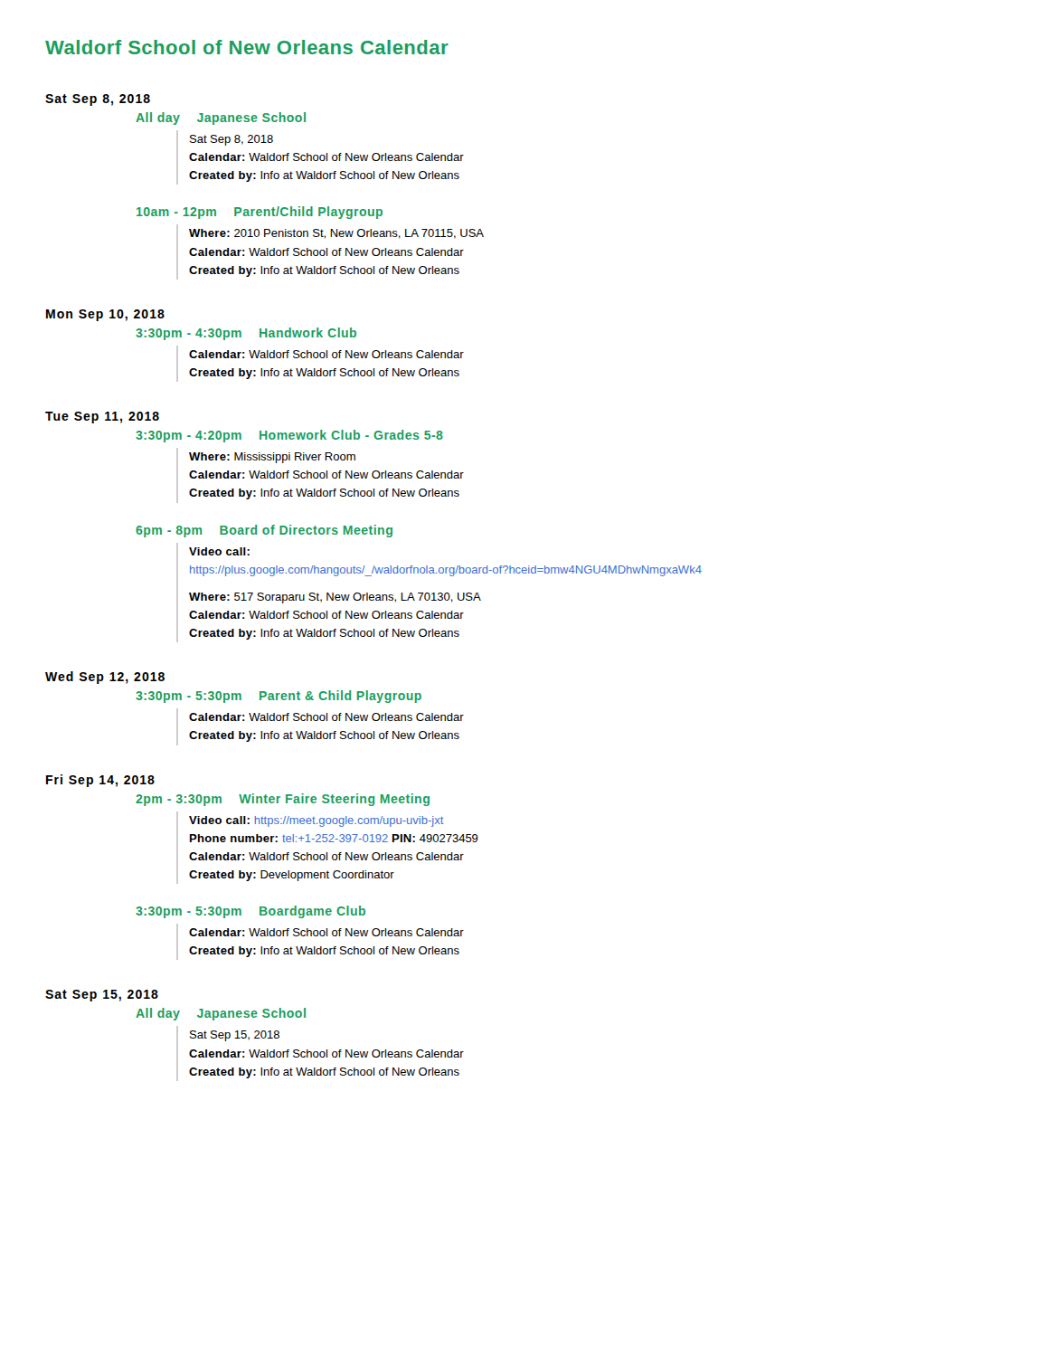Waldorf School of New Orleans Calendar
Sat Sep 8, 2018
All day Japanese School
Sat Sep 8, 2018
Calendar: Waldorf School of New Orleans Calendar
Created by: Info at Waldorf School of New Orleans
10am - 12pm Parent/Child Playgroup
Where: 2010 Peniston St, New Orleans, LA 70115, USA
Calendar: Waldorf School of New Orleans Calendar
Created by: Info at Waldorf School of New Orleans
Mon Sep 10, 2018
3:30pm - 4:30pm Handwork Club
Calendar: Waldorf School of New Orleans Calendar
Created by: Info at Waldorf School of New Orleans
Tue Sep 11, 2018
3:30pm - 4:20pm Homework Club - Grades 5-8
Where: Mississippi River Room
Calendar: Waldorf School of New Orleans Calendar
Created by: Info at Waldorf School of New Orleans
6pm - 8pm Board of Directors Meeting
Video call:
https://plus.google.com/hangouts/_/waldorfnola.org/board-of?hceid=bmw4NGU4MDhwNmgxaWk4
Where: 517 Soraparu St, New Orleans, LA 70130, USA
Calendar: Waldorf School of New Orleans Calendar
Created by: Info at Waldorf School of New Orleans
Wed Sep 12, 2018
3:30pm - 5:30pm Parent & Child Playgroup
Calendar: Waldorf School of New Orleans Calendar
Created by: Info at Waldorf School of New Orleans
Fri Sep 14, 2018
2pm - 3:30pm Winter Faire Steering Meeting
Video call: https://meet.google.com/upu-uvib-jxt
Phone number: tel:+1-252-397-0192 PIN: 490273459
Calendar: Waldorf School of New Orleans Calendar
Created by: Development Coordinator
3:30pm - 5:30pm Boardgame Club
Calendar: Waldorf School of New Orleans Calendar
Created by: Info at Waldorf School of New Orleans
Sat Sep 15, 2018
All day Japanese School
Sat Sep 15, 2018
Calendar: Waldorf School of New Orleans Calendar
Created by: Info at Waldorf School of New Orleans